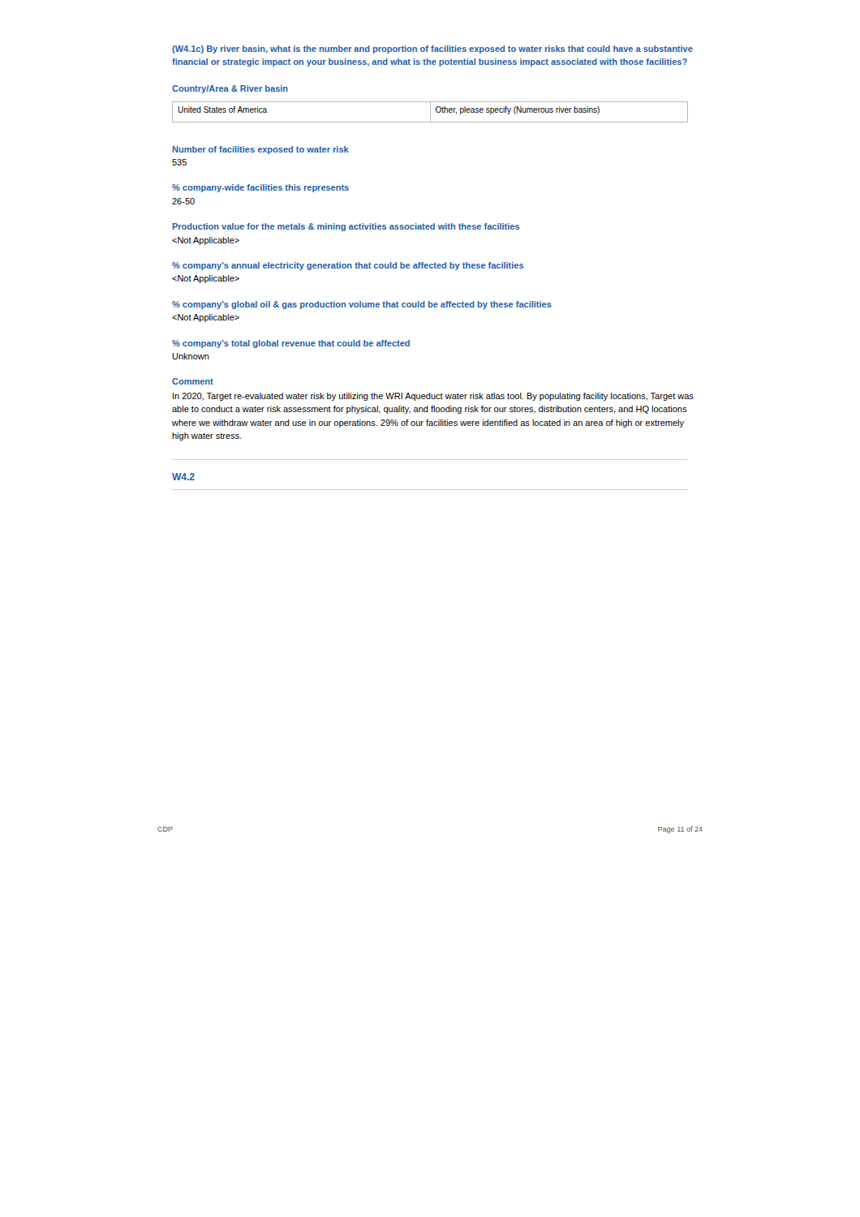(W4.1c) By river basin, what is the number and proportion of facilities exposed to water risks that could have a substantive financial or strategic impact on your business, and what is the potential business impact associated with those facilities?
Country/Area & River basin
| United States of America | Other, please specify (Numerous river basins) |
Number of facilities exposed to water risk
535
% company-wide facilities this represents
26-50
Production value for the metals & mining activities associated with these facilities
<Not Applicable>
% company's annual electricity generation that could be affected by these facilities
<Not Applicable>
% company's global oil & gas production volume that could be affected by these facilities
<Not Applicable>
% company's total global revenue that could be affected
Unknown
Comment
In 2020, Target re-evaluated water risk by utilizing the WRI Aqueduct water risk atlas tool. By populating facility locations, Target was able to conduct a water risk assessment for physical, quality, and flooding risk for our stores, distribution centers, and HQ locations where we withdraw water and use in our operations. 29% of our facilities were identified as located in an area of high or extremely high water stress.
W4.2
CDP Page 11 of 24